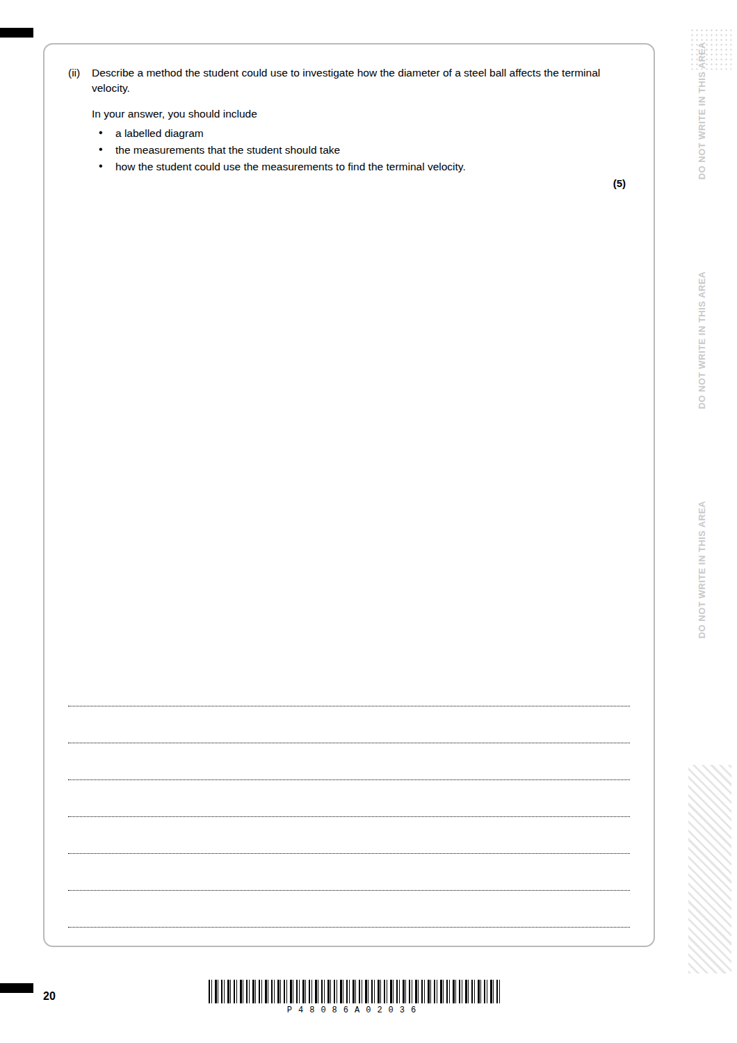DO NOT WRITE IN THIS AREA DO NOT WRITE IN THIS AREA DO NOT WRITE IN THIS AREA
(ii) Describe a method the student could use to investigate how the diameter of a steel ball affects the terminal velocity.
In your answer, you should include
a labelled diagram
the measurements that the student should take
how the student could use the measurements to find the terminal velocity.
(5)
20
P48086A02036